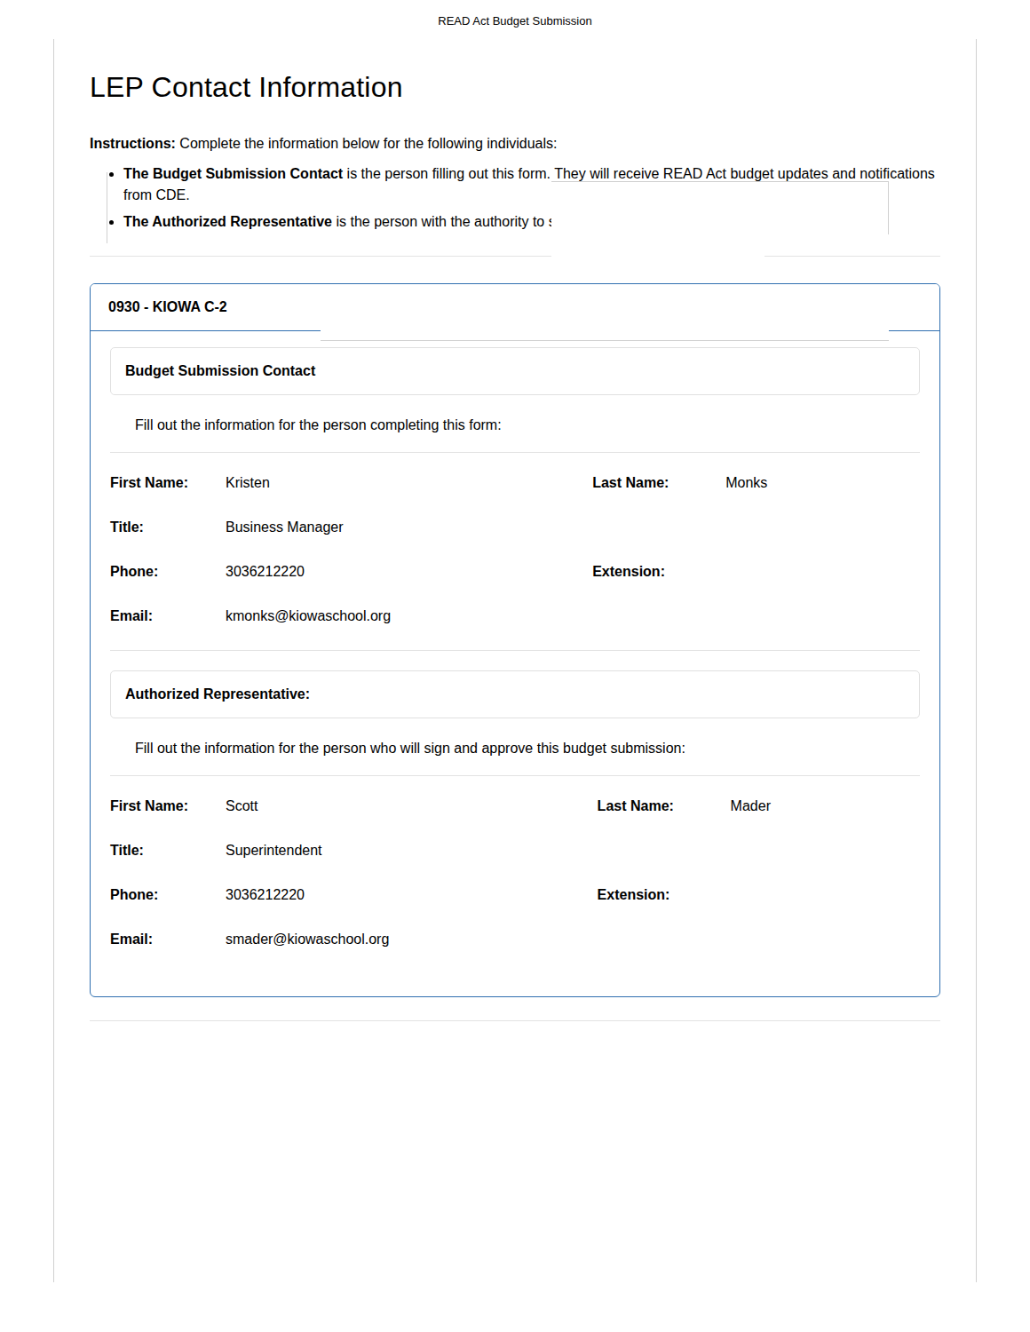READ Act Budget Submission
LEP Contact Information
Instructions: Complete the information below for the following individuals:
The Budget Submission Contact is the person filling out this form. They will receive READ Act budget updates and notifications from CDE.
The Authorized Representative is the person with the authority to sign, and approve, this READ Act budget submission.
0930 - KIOWA C-2
Budget Submission Contact
Fill out the information for the person completing this form:
| First Name: | Kristen | Last Name: | Monks |
| Title: | Business Manager |
| Phone: | 3036212220 | Extension: | |
| Email: | kmonks@kiowaschool.org |
Authorized Representative:
Fill out the information for the person who will sign and approve this budget submission:
| First Name: | Scott | Last Name: | Mader |
| Title: | Superintendent |
| Phone: | 3036212220 | Extension: | |
| Email: | smader@kiowaschool.org |